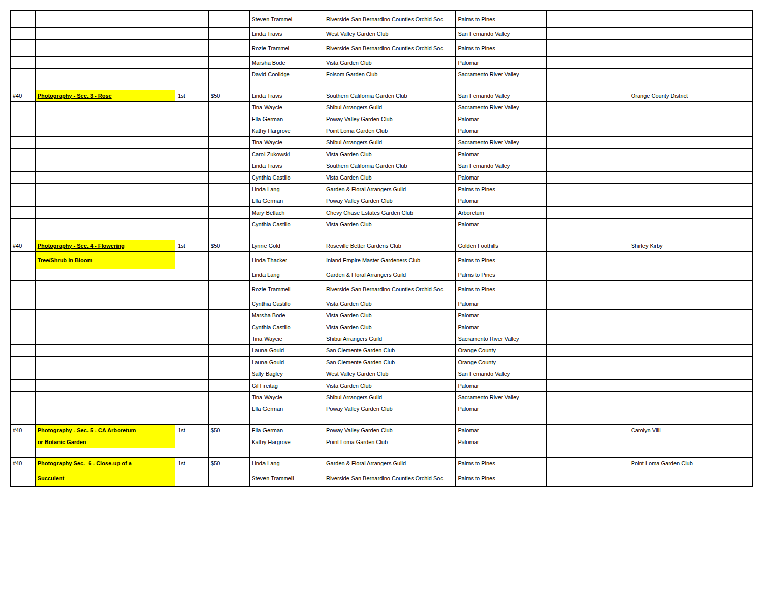| | | | | Steven Trammel | Riverside-San Bernardino Counties Orchid Soc. | Palms to Pines | | | |
| | | | | Linda Travis | West Valley Garden Club | San Fernando Valley | | | |
| | | | | Rozie Trammel | Riverside-San Bernardino Counties Orchid Soc. | Palms to Pines | | | |
| | | | | Marsha Bode | Vista Garden Club | Palomar | | | |
| | | | | David Coolidge | Folsom Garden Club | Sacramento River Valley | | | |
| #40 | Photography - Sec. 3 - Rose | 1st | $50 | Linda Travis | Southern California Garden Club | San Fernando Valley | | | Orange County District |
| | | | | Tina Waycie | Shibui Arrangers Guild | Sacramento River Valley | | | |
| | | | | Ella German | Poway Valley Garden Club | Palomar | | | |
| | | | | Kathy Hargrove | Point Loma Garden Club | Palomar | | | |
| | | | | Tina Waycie | Shibui Arrangers Guild | Sacramento River Valley | | | |
| | | | | Carol Zukowski | Vista Garden Club | Palomar | | | |
| | | | | Linda Travis | Southern California Garden Club | San Fernando Valley | | | |
| | | | | Cynthia Castillo | Vista Garden Club | Palomar | | | |
| | | | | Linda Lang | Garden & Floral Arrangers Guild | Palms to Pines | | | |
| | | | | Ella German | Poway Valley Garden Club | Palomar | | | |
| | | | | Mary Betlach | Chevy Chase Estates Garden Club | Arboretum | | | |
| | | | | Cynthia Castillo | Vista Garden Club | Palomar | | | |
| #40 | Photography - Sec. 4 - Flowering | 1st | $50 | Lynne Gold | Roseville Better Gardens Club | Golden Foothills | | | Shirley Kirby |
| | Tree/Shrub in Bloom | | | Linda Thacker | Inland Empire Master Gardeners Club | Palms to Pines | | | |
| | | | | Linda Lang | Garden & Floral Arrangers Guild | Palms to Pines | | | |
| | | | | Rozie Trammell | Riverside-San Bernardino Counties Orchid Soc. | Palms to Pines | | | |
| | | | | Cynthia Castillo | Vista Garden Club | Palomar | | | |
| | | | | Marsha Bode | Vista Garden Club | Palomar | | | |
| | | | | Cynthia Castillo | Vista Garden Club | Palomar | | | |
| | | | | Tina Waycie | Shibui Arrangers Guild | Sacramento River Valley | | | |
| | | | | Launa Gould | San Clemente Garden Club | Orange County | | | |
| | | | | Launa Gould | San Clemente Garden Club | Orange County | | | |
| | | | | Sally Bagley | West Valley Garden Club | San Fernando Valley | | | |
| | | | | Gil Freitag | Vista Garden Club | Palomar | | | |
| | | | | Tina Waycie | Shibui Arrangers Guild | Sacramento River Valley | | | |
| | | | | Ella German | Poway Valley Garden Club | Palomar | | | |
| #40 | Photography - Sec. 5 - CA Arboretum | 1st | $50 | Ella German | Poway Valley Garden Club | Palomar | | | Carolyn Villi |
| | or Botanic Garden | | | Kathy Hargrove | Point Loma Garden Club | Palomar | | | |
| #40 | Photography Sec. 6 - Close-up of a | 1st | $50 | Linda Lang | Garden & Floral Arrangers Guild | Palms to Pines | | | Point Loma Garden Club |
| | Succulent | | | Steven Trammell | Riverside-San Bernardino Counties Orchid Soc. | Palms to Pines | | | |